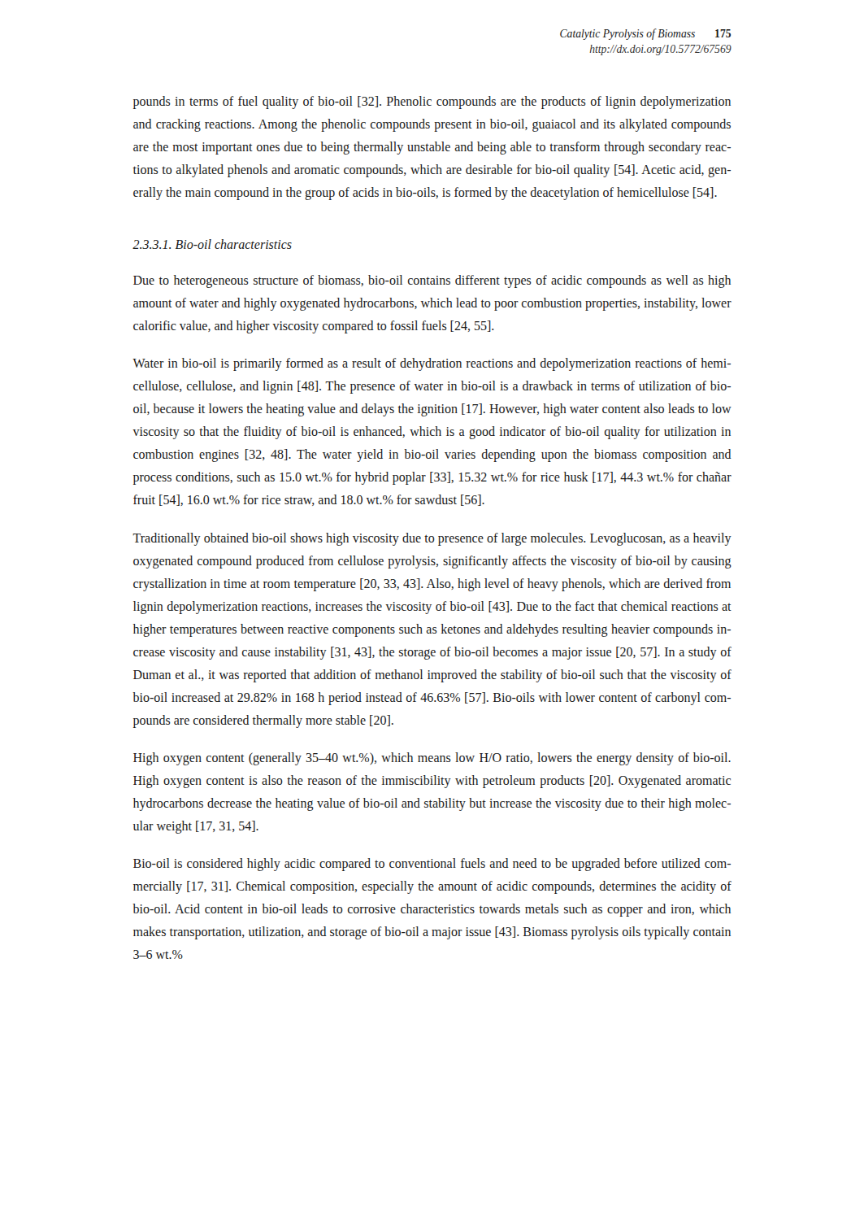Catalytic Pyrolysis of Biomass 175
http://dx.doi.org/10.5772/67569
pounds in terms of fuel quality of bio-oil [32]. Phenolic compounds are the products of lignin depolymerization and cracking reactions. Among the phenolic compounds present in bio-oil, guaiacol and its alkylated compounds are the most important ones due to being thermally unstable and being able to transform through secondary reactions to alkylated phenols and aromatic compounds, which are desirable for bio-oil quality [54]. Acetic acid, generally the main compound in the group of acids in bio-oils, is formed by the deacetylation of hemicellulose [54].
2.3.3.1. Bio-oil characteristics
Due to heterogeneous structure of biomass, bio-oil contains different types of acidic compounds as well as high amount of water and highly oxygenated hydrocarbons, which lead to poor combustion properties, instability, lower calorific value, and higher viscosity compared to fossil fuels [24, 55].
Water in bio-oil is primarily formed as a result of dehydration reactions and depolymerization reactions of hemicellulose, cellulose, and lignin [48]. The presence of water in bio-oil is a drawback in terms of utilization of bio-oil, because it lowers the heating value and delays the ignition [17]. However, high water content also leads to low viscosity so that the fluidity of bio-oil is enhanced, which is a good indicator of bio-oil quality for utilization in combustion engines [32, 48]. The water yield in bio-oil varies depending upon the biomass composition and process conditions, such as 15.0 wt.% for hybrid poplar [33], 15.32 wt.% for rice husk [17], 44.3 wt.% for chañar fruit [54], 16.0 wt.% for rice straw, and 18.0 wt.% for sawdust [56].
Traditionally obtained bio-oil shows high viscosity due to presence of large molecules. Levoglucosan, as a heavily oxygenated compound produced from cellulose pyrolysis, significantly affects the viscosity of bio-oil by causing crystallization in time at room temperature [20, 33, 43]. Also, high level of heavy phenols, which are derived from lignin depolymerization reactions, increases the viscosity of bio-oil [43]. Due to the fact that chemical reactions at higher temperatures between reactive components such as ketones and aldehydes resulting heavier compounds increase viscosity and cause instability [31, 43], the storage of bio-oil becomes a major issue [20, 57]. In a study of Duman et al., it was reported that addition of methanol improved the stability of bio-oil such that the viscosity of bio-oil increased at 29.82% in 168 h period instead of 46.63% [57]. Bio-oils with lower content of carbonyl compounds are considered thermally more stable [20].
High oxygen content (generally 35–40 wt.%), which means low H/O ratio, lowers the energy density of bio-oil. High oxygen content is also the reason of the immiscibility with petroleum products [20]. Oxygenated aromatic hydrocarbons decrease the heating value of bio-oil and stability but increase the viscosity due to their high molecular weight [17, 31, 54].
Bio-oil is considered highly acidic compared to conventional fuels and need to be upgraded before utilized commercially [17, 31]. Chemical composition, especially the amount of acidic compounds, determines the acidity of bio-oil. Acid content in bio-oil leads to corrosive characteristics towards metals such as copper and iron, which makes transportation, utilization, and storage of bio-oil a major issue [43]. Biomass pyrolysis oils typically contain 3–6 wt.%